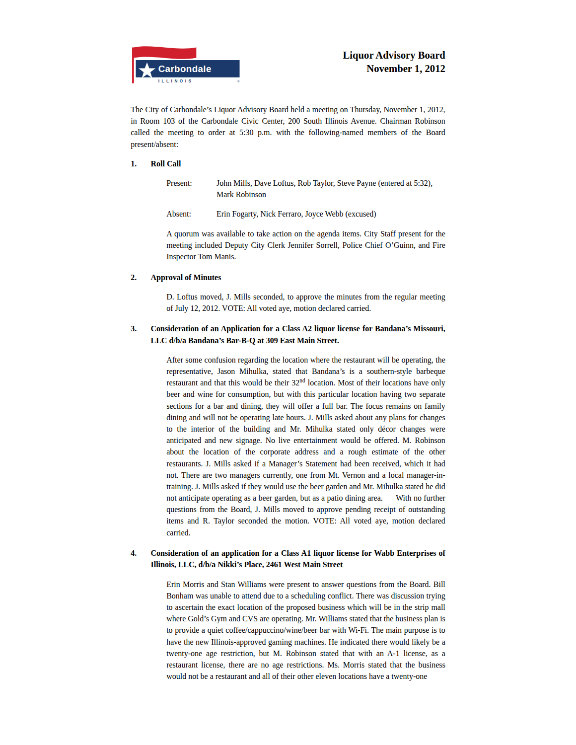Carbondale ILLINOIS ®
Liquor Advisory Board
November 1, 2012
The City of Carbondale’s Liquor Advisory Board held a meeting on Thursday, November 1, 2012, in Room 103 of the Carbondale Civic Center, 200 South Illinois Avenue. Chairman Robinson called the meeting to order at 5:30 p.m. with the following-named members of the Board present/absent:
Roll Call
Present:
John Mills, Dave Loftus, Rob Taylor, Steve Payne (entered at 5:32), Mark Robinson
Absent:
Erin Fogarty, Nick Ferraro, Joyce Webb (excused)
A quorum was available to take action on the agenda items. City Staff present for the meeting included Deputy City Clerk Jennifer Sorrell, Police Chief O’Guinn, and Fire Inspector Tom Manis.
Approval of Minutes
D. Loftus moved, J. Mills seconded, to approve the minutes from the regular meeting of July 12, 2012. VOTE: All voted aye, motion declared carried.
Consideration of an Application for a Class A2 liquor license for Bandana’s Missouri, LLC d/b/a Bandana’s Bar-B-Q at 309 East Main Street.
After some confusion regarding the location where the restaurant will be operating, the representative, Jason Mihulka, stated that Bandana’s is a southern-style barbeque restaurant and that this would be their 32nd location. Most of their locations have only beer and wine for consumption, but with this particular location having two separate sections for a bar and dining, they will offer a full bar. The focus remains on family dining and will not be operating late hours. J. Mills asked about any plans for changes to the interior of the building and Mr. Mihulka stated only décor changes were anticipated and new signage. No live entertainment would be offered. M. Robinson about the location of the corporate address and a rough estimate of the other restaurants. J. Mills asked if a Manager’s Statement had been received, which it had not. There are two managers currently, one from Mt. Vernon and a local manager-in-training. J. Mills asked if they would use the beer garden and Mr. Mihulka stated he did not anticipate operating as a beer garden, but as a patio dining area. With no further questions from the Board, J. Mills moved to approve pending receipt of outstanding items and R. Taylor seconded the motion. VOTE: All voted aye, motion declared carried.
Consideration of an application for a Class A1 liquor license for Wabb Enterprises of Illinois, LLC, d/b/a Nikki’s Place, 2461 West Main Street
Erin Morris and Stan Williams were present to answer questions from the Board. Bill Bonham was unable to attend due to a scheduling conflict. There was discussion trying to ascertain the exact location of the proposed business which will be in the strip mall where Gold’s Gym and CVS are operating. Mr. Williams stated that the business plan is to provide a quiet coffee/cappuccino/wine/beer bar with Wi-Fi. The main purpose is to have the new Illinois-approved gaming machines. He indicated there would likely be a twenty-one age restriction, but M. Robinson stated that with an A-1 license, as a restaurant license, there are no age restrictions. Ms. Morris stated that the business would not be a restaurant and all of their other eleven locations have a twenty-one